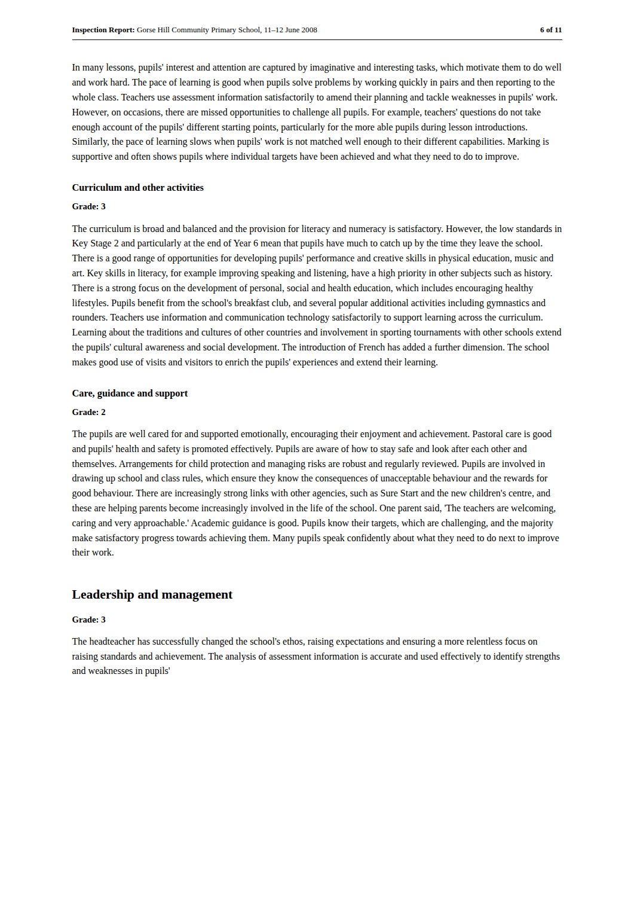Inspection Report: Gorse Hill Community Primary School, 11–12 June 2008
6 of 11
In many lessons, pupils' interest and attention are captured by imaginative and interesting tasks, which motivate them to do well and work hard. The pace of learning is good when pupils solve problems by working quickly in pairs and then reporting to the whole class. Teachers use assessment information satisfactorily to amend their planning and tackle weaknesses in pupils' work. However, on occasions, there are missed opportunities to challenge all pupils. For example, teachers' questions do not take enough account of the pupils' different starting points, particularly for the more able pupils during lesson introductions. Similarly, the pace of learning slows when pupils' work is not matched well enough to their different capabilities. Marking is supportive and often shows pupils where individual targets have been achieved and what they need to do to improve.
Curriculum and other activities
Grade: 3
The curriculum is broad and balanced and the provision for literacy and numeracy is satisfactory. However, the low standards in Key Stage 2 and particularly at the end of Year 6 mean that pupils have much to catch up by the time they leave the school. There is a good range of opportunities for developing pupils' performance and creative skills in physical education, music and art. Key skills in literacy, for example improving speaking and listening, have a high priority in other subjects such as history. There is a strong focus on the development of personal, social and health education, which includes encouraging healthy lifestyles. Pupils benefit from the school's breakfast club, and several popular additional activities including gymnastics and rounders. Teachers use information and communication technology satisfactorily to support learning across the curriculum. Learning about the traditions and cultures of other countries and involvement in sporting tournaments with other schools extend the pupils' cultural awareness and social development. The introduction of French has added a further dimension. The school makes good use of visits and visitors to enrich the pupils' experiences and extend their learning.
Care, guidance and support
Grade: 2
The pupils are well cared for and supported emotionally, encouraging their enjoyment and achievement. Pastoral care is good and pupils' health and safety is promoted effectively. Pupils are aware of how to stay safe and look after each other and themselves. Arrangements for child protection and managing risks are robust and regularly reviewed. Pupils are involved in drawing up school and class rules, which ensure they know the consequences of unacceptable behaviour and the rewards for good behaviour. There are increasingly strong links with other agencies, such as Sure Start and the new children's centre, and these are helping parents become increasingly involved in the life of the school. One parent said, 'The teachers are welcoming, caring and very approachable.' Academic guidance is good. Pupils know their targets, which are challenging, and the majority make satisfactory progress towards achieving them. Many pupils speak confidently about what they need to do next to improve their work.
Leadership and management
Grade: 3
The headteacher has successfully changed the school's ethos, raising expectations and ensuring a more relentless focus on raising standards and achievement. The analysis of assessment information is accurate and used effectively to identify strengths and weaknesses in pupils'